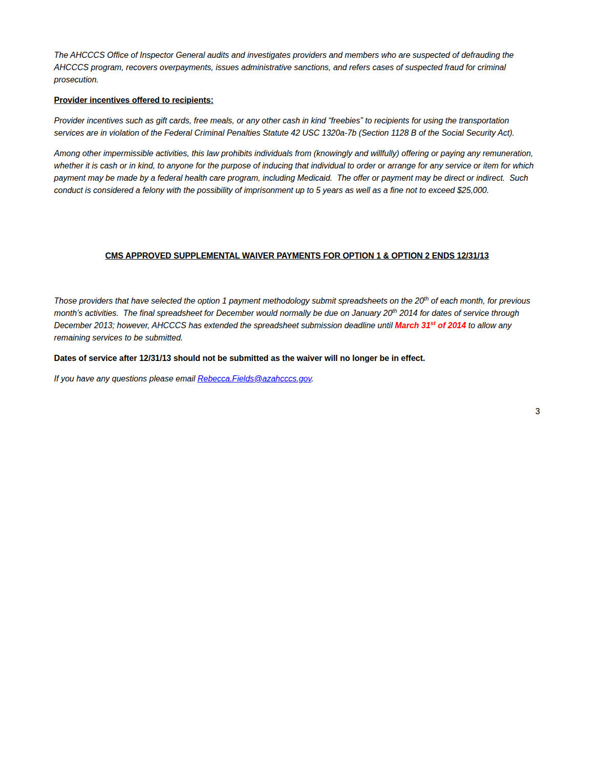The AHCCCS Office of Inspector General audits and investigates providers and members who are suspected of defrauding the AHCCCS program, recovers overpayments, issues administrative sanctions, and refers cases of suspected fraud for criminal prosecution.
Provider incentives offered to recipients:
Provider incentives such as gift cards, free meals, or any other cash in kind “freebies” to recipients for using the transportation services are in violation of the Federal Criminal Penalties Statute 42 USC 1320a-7b (Section 1128 B of the Social Security Act).
Among other impermissible activities, this law prohibits individuals from (knowingly and willfully) offering or paying any remuneration, whether it is cash or in kind, to anyone for the purpose of inducing that individual to order or arrange for any service or item for which payment may be made by a federal health care program, including Medicaid. The offer or payment may be direct or indirect. Such conduct is considered a felony with the possibility of imprisonment up to 5 years as well as a fine not to exceed $25,000.
CMS APPROVED SUPPLEMENTAL WAIVER PAYMENTS FOR OPTION 1 & OPTION 2 ENDS 12/31/13
Those providers that have selected the option 1 payment methodology submit spreadsheets on the 20th of each month, for previous month’s activities. The final spreadsheet for December would normally be due on January 20th 2014 for dates of service through December 2013; however, AHCCCS has extended the spreadsheet submission deadline until March 31st of 2014 to allow any remaining services to be submitted.
Dates of service after 12/31/13 should not be submitted as the waiver will no longer be in effect.
If you have any questions please email Rebecca.Fields@azahcccs.gov.
3